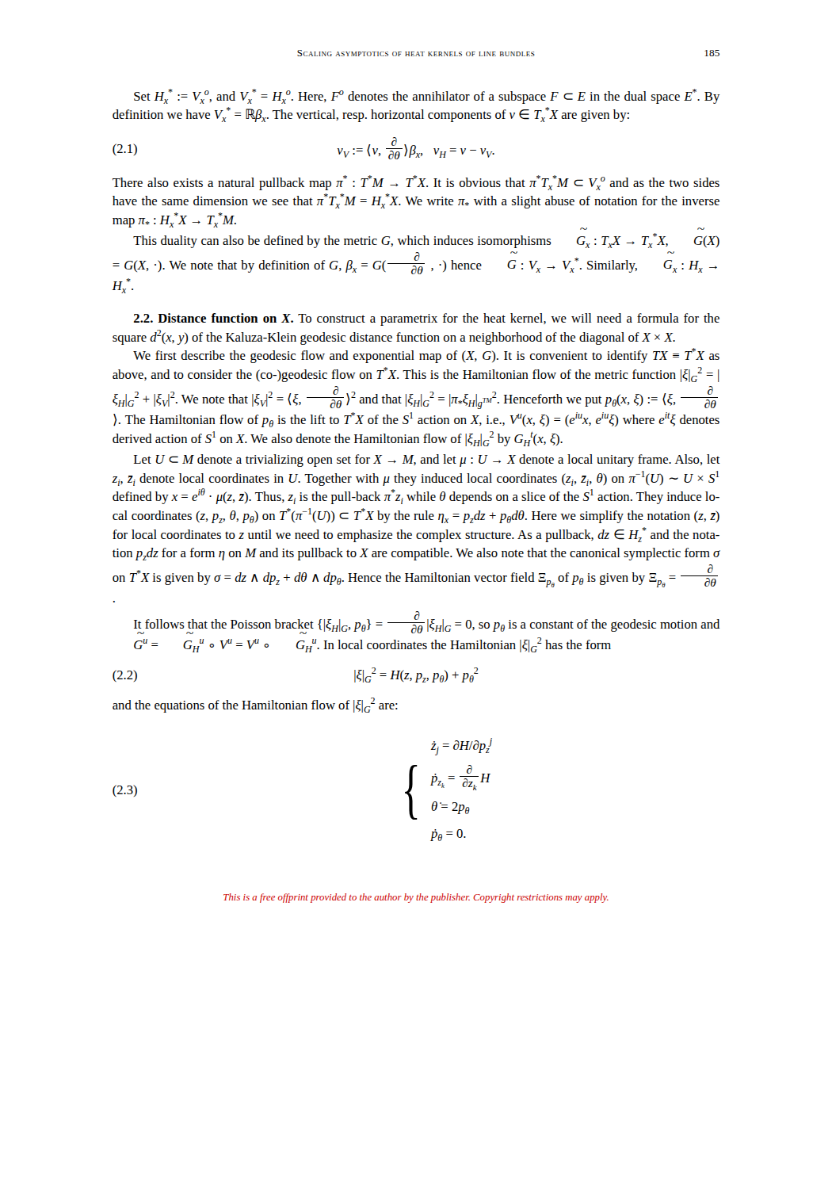Scaling asymptotics of heat kernels of line bundles 185
Set Hx* := Vxo, and Vx* = Hxo. Here, Fo denotes the annihilator of a subspace F ⊂ E in the dual space E*. By definition we have Vx* = ℝβx. The vertical, resp. horizontal components of ν ∈ Tx*X are given by:
(2.1) νV := ⟨ν, ∂∂θ⟩βx, νH = ν − νV.
There also exists a natural pullback map π* : T*M → T*X. It is obvious that π*Tx*M ⊂ Vxo and as the two sides have the same dimension we see that π*Tx*M = Hx*X. We write π* with a slight abuse of notation for the inverse map π* : Hx*X → Tx*M.
This duality can also be defined by the metric G, which induces isomorphisms Gx : TxX → Tx*X, G(X) = G(X, ·). We note that by definition of G, βx = G(∂∂θ , ·) hence G : Vx → Vx*. Similarly, Gx : Hx → Hx*.
2.2. Distance function on X.
To construct a parametrix for the heat kernel, we will need a formula for the square d2(x, y) of the Kaluza-Klein geodesic distance function on a neighborhood of the diagonal of X × X.
We first describe the geodesic flow and exponential map of (X, G). It is convenient to identify TX ≡ T*X as above, and to consider the (co-)geodesic flow on T*X. This is the Hamiltonian flow of the metric function |ξ|G2 = |ξH|G2 + |ξV|2. We note that |ξV|2 = ⟨ξ, ∂∂θ⟩2 and that |ξH|G2 = |π*ξH|gTM2. Henceforth we put pθ(x, ξ) := ⟨ξ, ∂∂θ⟩. The Hamiltonian flow of pθ is the lift to T*X of the S1 action on X, i.e., Vu(x, ξ) = (eiux, eiuξ) where eitξ denotes derived action of S1 on X. We also denote the Hamiltonian flow of |ξH|G2 by GHt(x, ξ).
Let U ⊂ M denote a trivializing open set for X → M, and let μ : U → X denote a local unitary frame. Also, let zi, z̄i denote local coordinates in U. Together with μ they induced local coordinates (zi, z̄i, θ) on π−1(U) ∼ U × S1 defined by x = eiθ · μ(z, z̄). Thus, zi is the pull-back π*zi while θ depends on a slice of the S1 action. They induce local coordinates (z, pz, θ, pθ) on T*(π−1(U)) ⊂ T*X by the rule ηx = pzdz + pθdθ. Here we simplify the notation (z, z̄) for local coordinates to z until we need to emphasize the complex structure. As a pullback, dz ∈ Hz* and the notation pzdz for a form η on M and its pullback to X are compatible. We also note that the canonical symplectic form σ on T*X is given by σ = dz ∧ dpz + dθ ∧ dpθ. Hence the Hamiltonian vector field Ξpθ of pθ is given by Ξpθ = ∂∂θ.
It follows that the Poisson bracket {|ξH|G, pθ} = ∂∂θ|ξH|G = 0, so pθ is a constant of the geodesic motion and Gu = GHu ∘ Vu = Vu ∘ GHu. In local coordinates the Hamiltonian |ξ|G2 has the form
(2.2) |ξ|G2 = H(z, pz, pθ) + pθ2
and the equations of the Hamiltonian flow of |ξ|G2 are:
(2.3) {
żj = ∂H/∂pzj
ṗzk = ∂∂zk H
θ̇ = 2pθ
ṗθ = 0.
This is a free offprint provided to the author by the publisher. Copyright restrictions may apply.